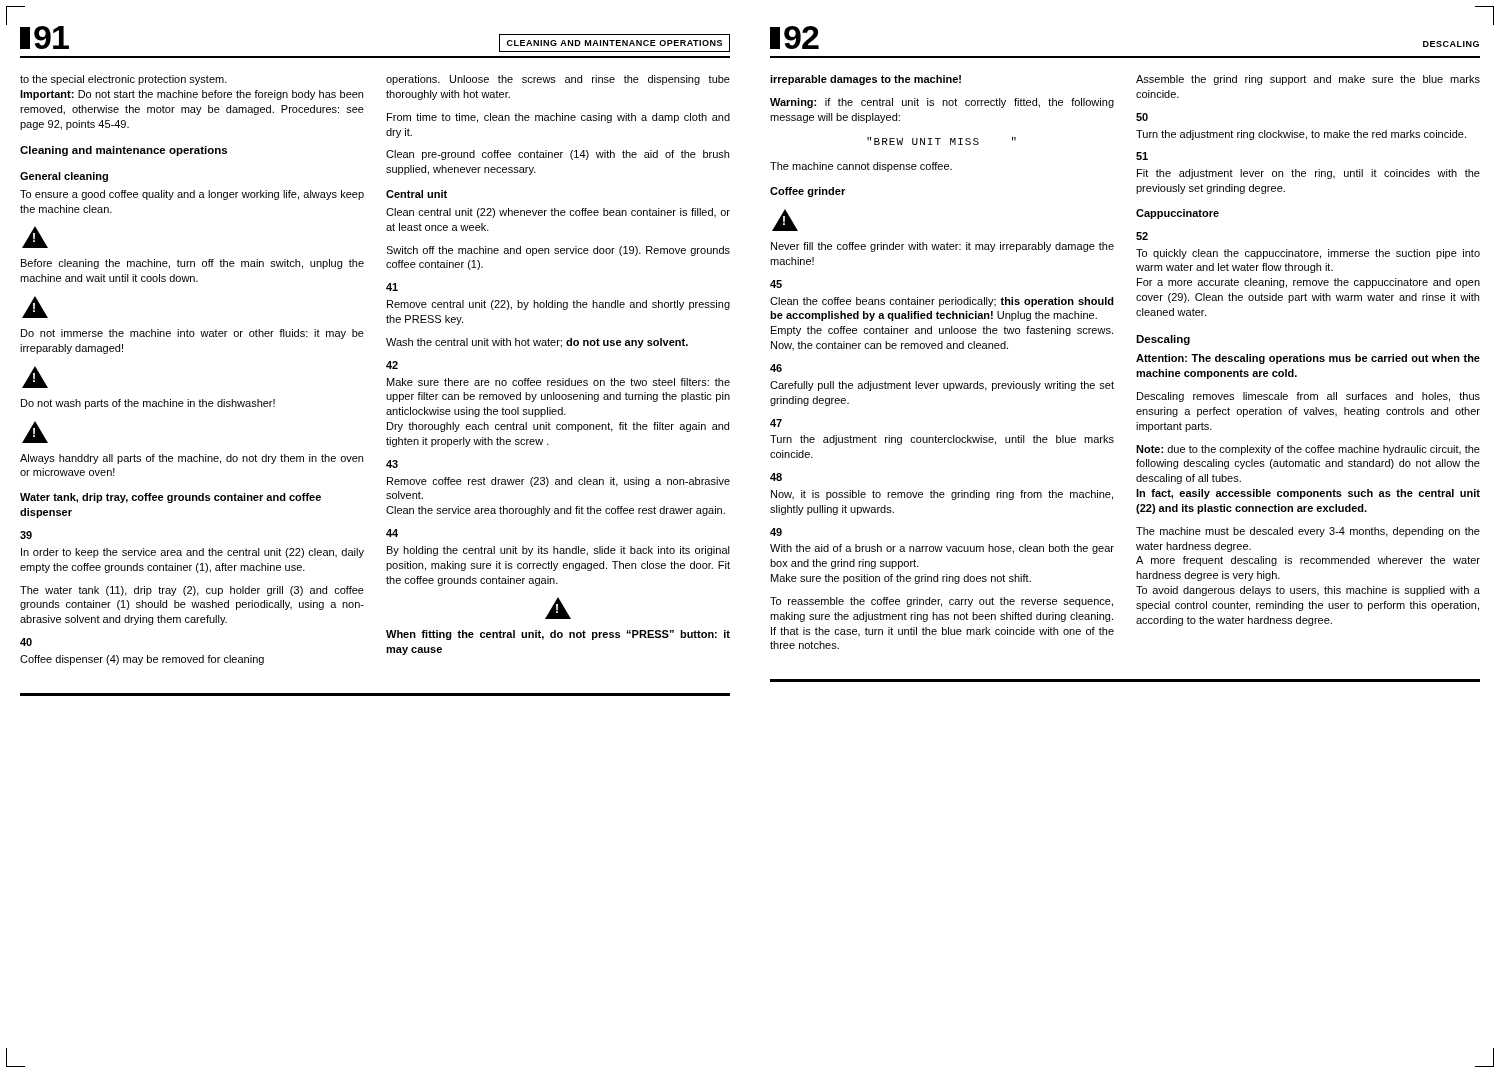91
CLEANING AND MAINTENANCE OPERATIONS
to the special electronic protection system.
Important: Do not start the machine before the foreign body has been removed, otherwise the motor may be damaged. Procedures: see page 92, points 45-49.
Cleaning and maintenance operations
General cleaning
To ensure a good coffee quality and a longer working life, always keep the machine clean.
Before cleaning the machine, turn off the main switch, unplug the machine and wait until it cools down.
Do not immerse the machine into water or other fluids: it may be irreparably damaged!
Do not wash parts of the machine in the dishwasher!
Always handdry all parts of the machine, do not dry them in the oven or microwave oven!
Water tank, drip tray, coffee grounds container and coffee dispenser
39
In order to keep the service area and the central unit (22) clean, daily empty the coffee grounds container (1), after machine use.
The water tank (11), drip tray (2), cup holder grill (3) and coffee grounds container (1) should be washed periodically, using a non-abrasive solvent and drying them carefully.
40
Coffee dispenser (4) may be removed for cleaning
operations. Unloose the screws and rinse the dispensing tube thoroughly with hot water.
From time to time, clean the machine casing with a damp cloth and dry it.
Clean pre-ground coffee container (14) with the aid of the brush supplied, whenever necessary.
Central unit
Clean central unit (22) whenever the coffee bean container is filled, or at least once a week.
Switch off the machine and open service door (19). Remove grounds coffee container (1).
41
Remove central unit (22), by holding the handle and shortly pressing the PRESS key.
Wash the central unit with hot water; do not use any solvent.
42
Make sure there are no coffee residues on the two steel filters: the upper filter can be removed by unloosening and turning the plastic pin anticlockwise using the tool supplied.
Dry thoroughly each central unit component, fit the filter again and tighten it properly with the screw .
43
Remove coffee rest drawer (23) and clean it, using a non-abrasive solvent.
Clean the service area thoroughly and fit the coffee rest drawer again.
44
By holding the central unit by its handle, slide it back into its original position, making sure it is correctly engaged. Then close the door. Fit the coffee grounds container again.
When fitting the central unit, do not press “PRESS” button: it may cause
92
DESCALING
irreparable damages to the machine!
Warning: if the central unit is not correctly fitted, the following message will be displayed:
"BREW UNIT MISS "
The machine cannot dispense coffee.
Coffee grinder
Never fill the coffee grinder with water: it may irreparably damage the machine!
45
Clean the coffee beans container periodically; this operation should be accomplished by a qualified technician! Unplug the machine.
Empty the coffee container and unloose the two fastening screws. Now, the container can be removed and cleaned.
46
Carefully pull the adjustment lever upwards, previously writing the set grinding degree.
47
Turn the adjustment ring counterclockwise, until the blue marks coincide.
48
Now, it is possible to remove the grinding ring from the machine, slightly pulling it upwards.
49
With the aid of a brush or a narrow vacuum hose, clean both the gear box and the grind ring support.
Make sure the position of the grind ring does not shift.
To reassemble the coffee grinder, carry out the reverse sequence, making sure the adjustment ring has not been shifted during cleaning. If that is the case, turn it until the blue mark coincide with one of the three notches.
Assemble the grind ring support and make sure the blue marks coincide.
50
Turn the adjustment ring clockwise, to make the red marks coincide.
51
Fit the adjustment lever on the ring, until it coincides with the previously set grinding degree.
Cappuccinatore
52
To quickly clean the cappuccinatore, immerse the suction pipe into warm water and let water flow through it.
For a more accurate cleaning, remove the cappuccinatore and open cover (29). Clean the outside part with warm water and rinse it with cleaned water.
Descaling
Attention: The descaling operations mus be carried out when the machine components are cold.
Descaling removes limescale from all surfaces and holes, thus ensuring a perfect operation of valves, heating controls and other important parts.
Note: due to the complexity of the coffee machine hydraulic circuit, the following descaling cycles (automatic and standard) do not allow the descaling of all tubes.
In fact, easily accessible components such as the central unit (22) and its plastic connection are excluded.
The machine must be descaled every 3-4 months, depending on the water hardness degree.
A more frequent descaling is recommended wherever the water hardness degree is very high.
To avoid dangerous delays to users, this machine is supplied with a special control counter, reminding the user to perform this operation, according to the water hardness degree.